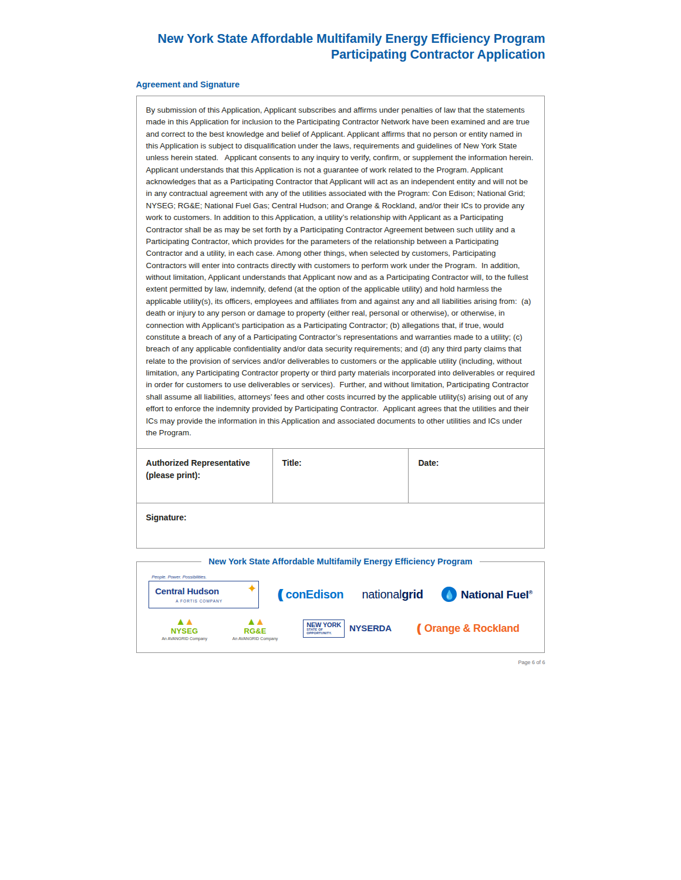New York State Affordable Multifamily Energy Efficiency Program Participating Contractor Application
Agreement and Signature
| By submission of this Application, Applicant subscribes and affirms under penalties of law that the statements made in this Application for inclusion to the Participating Contractor Network have been examined and are true and correct to the best knowledge and belief of Applicant. Applicant affirms that no person or entity named in this Application is subject to disqualification under the laws, requirements and guidelines of New York State unless herein stated. Applicant consents to any inquiry to verify, confirm, or supplement the information herein. Applicant understands that this Application is not a guarantee of work related to the Program. Applicant acknowledges that as a Participating Contractor that Applicant will act as an independent entity and will not be in any contractual agreement with any of the utilities associated with the Program: Con Edison; National Grid; NYSEG; RG&E; National Fuel Gas; Central Hudson; and Orange & Rockland, and/or their ICs to provide any work to customers. In addition to this Application, a utility’s relationship with Applicant as a Participating Contractor shall be as may be set forth by a Participating Contractor Agreement between such utility and a Participating Contractor, which provides for the parameters of the relationship between a Participating Contractor and a utility, in each case. Among other things, when selected by customers, Participating Contractors will enter into contracts directly with customers to perform work under the Program. In addition, without limitation, Applicant understands that Applicant now and as a Participating Contractor will, to the fullest extent permitted by law, indemnify, defend (at the option of the applicable utility) and hold harmless the applicable utility(s), its officers, employees and affiliates from and against any and all liabilities arising from: (a) death or injury to any person or damage to property (either real, personal or otherwise), or otherwise, in connection with Applicant’s participation as a Participating Contractor; (b) allegations that, if true, would constitute a breach of any of a Participating Contractor’s representations and warranties made to a utility; (c) breach of any applicable confidentiality and/or data security requirements; and (d) any third party claims that relate to the provision of services and/or deliverables to customers or the applicable utility (including, without limitation, any Participating Contractor property or third party materials incorporated into deliverables or required in order for customers to use deliverables or services). Further, and without limitation, Participating Contractor shall assume all liabilities, attorneys’ fees and other costs incurred by the applicable utility(s) arising out of any effort to enforce the indemnity provided by Participating Contractor. Applicant agrees that the utilities and their ICs may provide the information in this Application and associated documents to other utilities and ICs under the Program. |
| Authorized Representative (please print): | Title: | Date: |
| Signature: |
New York State Affordable Multifamily Energy Efficiency Program
People. Power. Possibilities.
✦
Central Hudson
A FORTIS COMPANY
(((conEdison
nationalgrid
💧
National Fuel®
▲▲
NYSEG
An AVANGRID Company
▲▲
RG&E
An AVANGRID Company
NEW YORK STATE OF OPPORTUNITY.
NYSERDA
(((Orange & Rockland
Page 6 of 6